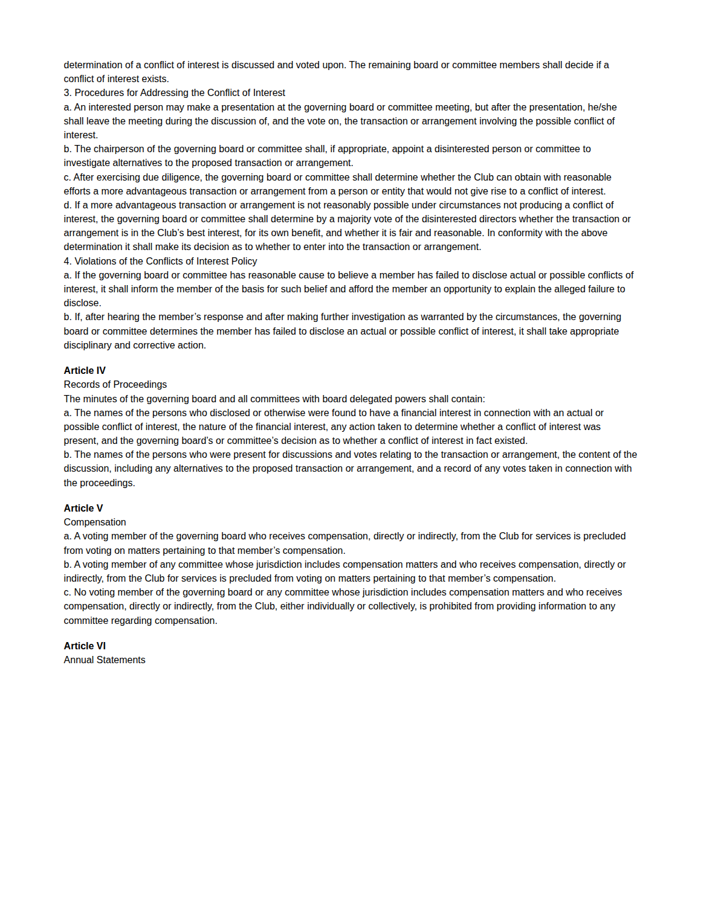determination of a conflict of interest is discussed and voted upon. The remaining board or committee members shall decide if a conflict of interest exists.
3. Procedures for Addressing the Conflict of Interest
a. An interested person may make a presentation at the governing board or committee meeting, but after the presentation, he/she shall leave the meeting during the discussion of, and the vote on, the transaction or arrangement involving the possible conflict of interest.
b. The chairperson of the governing board or committee shall, if appropriate, appoint a disinterested person or committee to investigate alternatives to the proposed transaction or arrangement.
c. After exercising due diligence, the governing board or committee shall determine whether the Club can obtain with reasonable efforts a more advantageous transaction or arrangement from a person or entity that would not give rise to a conflict of interest.
d. If a more advantageous transaction or arrangement is not reasonably possible under circumstances not producing a conflict of interest, the governing board or committee shall determine by a majority vote of the disinterested directors whether the transaction or arrangement is in the Club’s best interest, for its own benefit, and whether it is fair and reasonable. In conformity with the above determination it shall make its decision as to whether to enter into the transaction or arrangement.
4. Violations of the Conflicts of Interest Policy
a. If the governing board or committee has reasonable cause to believe a member has failed to disclose actual or possible conflicts of interest, it shall inform the member of the basis for such belief and afford the member an opportunity to explain the alleged failure to disclose.
b. If, after hearing the member’s response and after making further investigation as warranted by the circumstances, the governing board or committee determines the member has failed to disclose an actual or possible conflict of interest, it shall take appropriate disciplinary and corrective action.
Article IV
Records of Proceedings
The minutes of the governing board and all committees with board delegated powers shall contain:
a. The names of the persons who disclosed or otherwise were found to have a financial interest in connection with an actual or possible conflict of interest, the nature of the financial interest, any action taken to determine whether a conflict of interest was present, and the governing board’s or committee’s decision as to whether a conflict of interest in fact existed.
b. The names of the persons who were present for discussions and votes relating to the transaction or arrangement, the content of the discussion, including any alternatives to the proposed transaction or arrangement, and a record of any votes taken in connection with the proceedings.
Article V
Compensation
a. A voting member of the governing board who receives compensation, directly or indirectly, from the Club for services is precluded from voting on matters pertaining to that member’s compensation.
b. A voting member of any committee whose jurisdiction includes compensation matters and who receives compensation, directly or indirectly, from the Club for services is precluded from voting on matters pertaining to that member’s compensation.
c. No voting member of the governing board or any committee whose jurisdiction includes compensation matters and who receives compensation, directly or indirectly, from the Club, either individually or collectively, is prohibited from providing information to any committee regarding compensation.
Article VI
Annual Statements